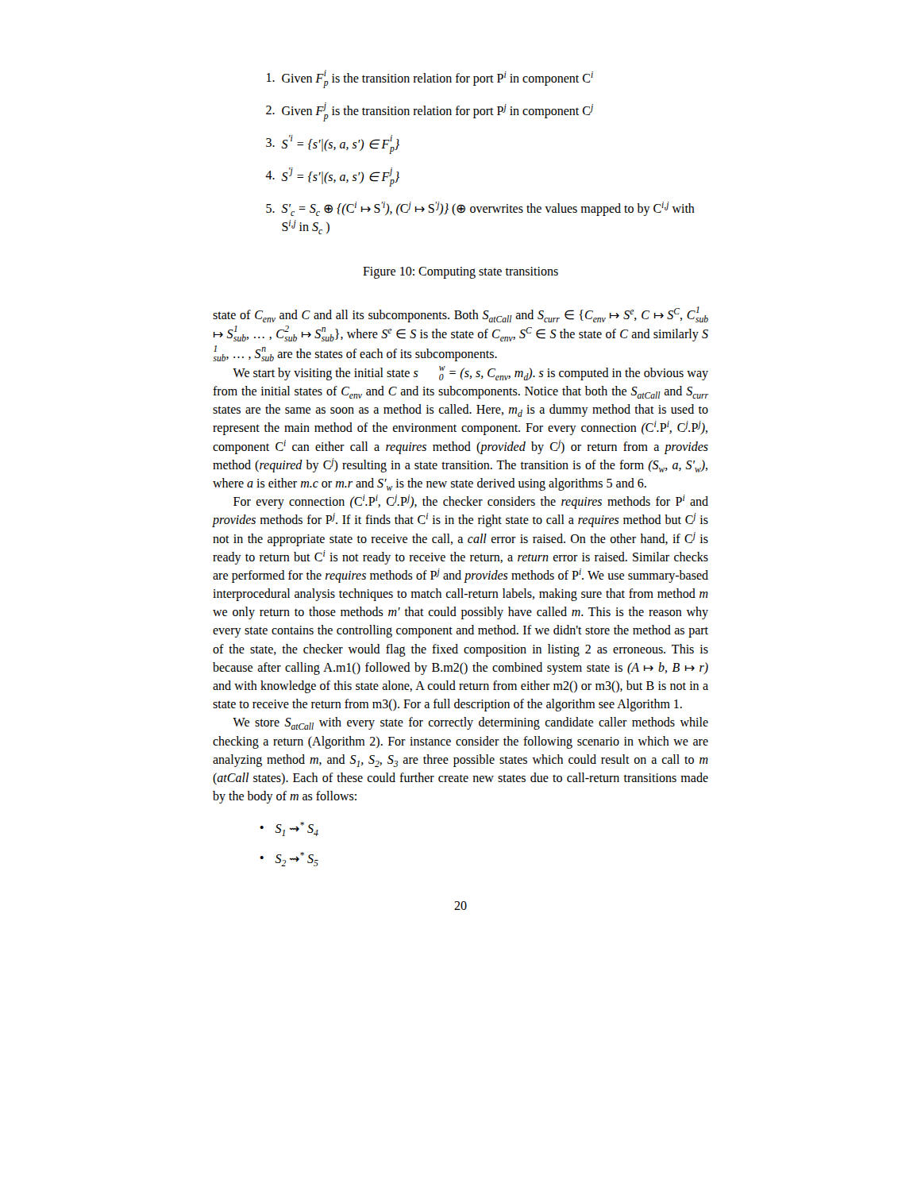Given Fip is the transition relation for port Pi in component Ci
Given Fjp is the transition relation for port Pj in component Cj
S′i = {s′|(s, a, s′) ∈ Fip}
S′j = {s′|(s, a, s′) ∈ Fjp}
S′c = Sc ⊕ {(Ci ↦ S′i), (Cj ↦ S′j)} (⊕ overwrites the values mapped to by Ci,j with Si,j in Sc )
Figure 10: Computing state transitions
state of Cenv and C and all its subcomponents. Both SatCall and Scurr ∈ {Cenv ↦ Se, C ↦ SC, C1sub ↦ S1sub, … , C2sub ↦ Snsub}, where Se ∈ S is the state of Cenv, SC ∈ S the state of C and similarly S1sub, … , Snsub are the states of each of its subcomponents.
We start by visiting the initial state sw0 = (s, s, Cenv, md). s is computed in the obvious way from the initial states of Cenv and C and its subcomponents. Notice that both the SatCall and Scurr states are the same as soon as a method is called. Here, md is a dummy method that is used to represent the main method of the environment component. For every connection (Ci.Pi, Cj.Pj), component Ci can either call a requires method (provided by Cj) or return from a provides method (required by Cj) resulting in a state transition. The transition is of the form (Sw, a, S′w), where a is either m.c or m.r and S′w is the new state derived using algorithms 5 and 6.
For every connection (Ci.Pi, Cj.Pj), the checker considers the requires methods for Pi and provides methods for Pj. If it finds that Ci is in the right state to call a requires method but Cj is not in the appropriate state to receive the call, a call error is raised. On the other hand, if Cj is ready to return but Ci is not ready to receive the return, a return error is raised. Similar checks are performed for the requires methods of Pj and provides methods of Pi. We use summary-based interprocedural analysis techniques to match call-return labels, making sure that from method m we only return to those methods m′ that could possibly have called m. This is the reason why every state contains the controlling component and method. If we didn't store the method as part of the state, the checker would flag the fixed composition in listing 2 as erroneous. This is because after calling A.m1() followed by B.m2() the combined system state is (A ↦ b, B ↦ r) and with knowledge of this state alone, A could return from either m2() or m3(), but B is not in a state to receive the return from m3(). For a full description of the algorithm see Algorithm 1.
We store SatCall with every state for correctly determining candidate caller methods while checking a return (Algorithm 2). For instance consider the following scenario in which we are analyzing method m, and S1, S2, S3 are three possible states which could result on a call to m (atCall states). Each of these could further create new states due to call-return transitions made by the body of m as follows:
S1 ⇝* S4
S2 ⇝* S5
20